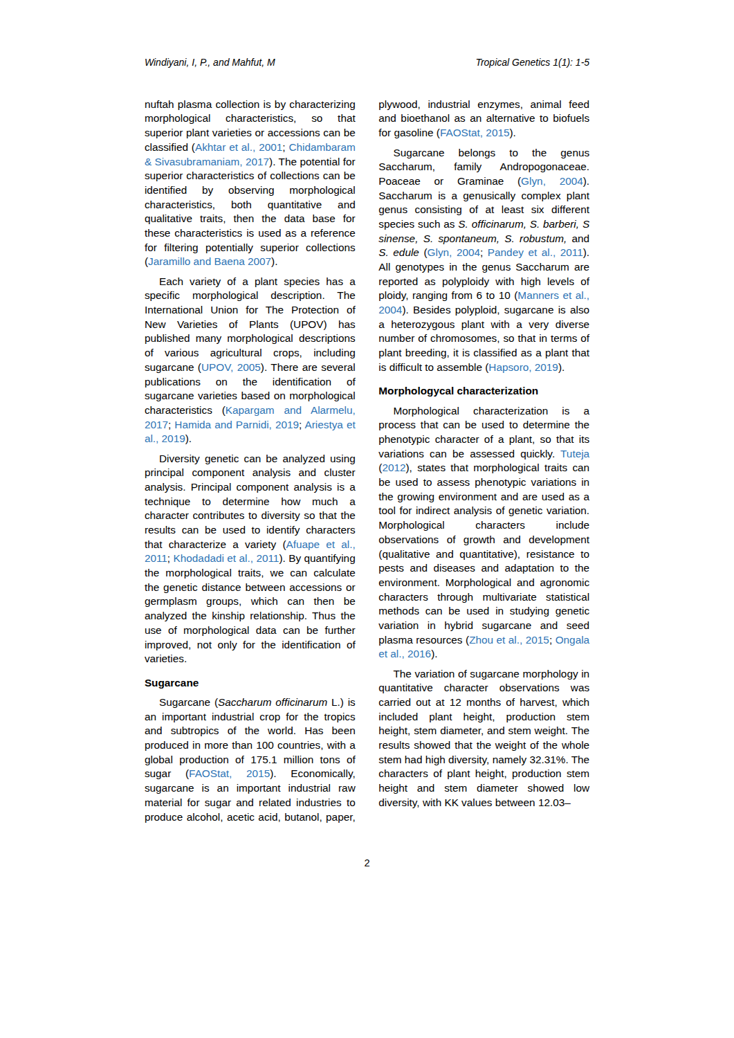Windiyani, I, P., and Mahfut, M Tropical Genetics 1(1): 1-5
nuftah plasma collection is by characterizing morphological characteristics, so that superior plant varieties or accessions can be classified (Akhtar et al., 2001; Chidambaram & Sivasubramaniam, 2017). The potential for superior characteristics of collections can be identified by observing morphological characteristics, both quantitative and qualitative traits, then the data base for these characteristics is used as a reference for filtering potentially superior collections (Jaramillo and Baena 2007).
Each variety of a plant species has a specific morphological description. The International Union for The Protection of New Varieties of Plants (UPOV) has published many morphological descriptions of various agricultural crops, including sugarcane (UPOV, 2005). There are several publications on the identification of sugarcane varieties based on morphological characteristics (Kapargam and Alarmelu, 2017; Hamida and Parnidi, 2019; Ariestya et al., 2019).
Diversity genetic can be analyzed using principal component analysis and cluster analysis. Principal component analysis is a technique to determine how much a character contributes to diversity so that the results can be used to identify characters that characterize a variety (Afuape et al., 2011; Khodadadi et al., 2011). By quantifying the morphological traits, we can calculate the genetic distance between accessions or germplasm groups, which can then be analyzed the kinship relationship. Thus the use of morphological data can be further improved, not only for the identification of varieties.
Sugarcane
Sugarcane (Saccharum officinarum L.) is an important industrial crop for the tropics and subtropics of the world. Has been produced in more than 100 countries, with a global production of 175.1 million tons of sugar (FAOStat, 2015). Economically, sugarcane is an important industrial raw material for sugar and related industries to produce alcohol, acetic acid, butanol, paper, plywood, industrial enzymes, animal feed and bioethanol as an alternative to biofuels for gasoline (FAOStat, 2015).
Sugarcane belongs to the genus Saccharum, family Andropogonaceae. Poaceae or Graminae (Glyn, 2004). Saccharum is a genusically complex plant genus consisting of at least six different species such as S. officinarum, S. barberi, S sinense, S. spontaneum, S. robustum, and S. edule (Glyn, 2004; Pandey et al., 2011). All genotypes in the genus Saccharum are reported as polyploidy with high levels of ploidy, ranging from 6 to 10 (Manners et al., 2004). Besides polyploid, sugarcane is also a heterozygous plant with a very diverse number of chromosomes, so that in terms of plant breeding, it is classified as a plant that is difficult to assemble (Hapsoro, 2019).
Morphologycal characterization
Morphological characterization is a process that can be used to determine the phenotypic character of a plant, so that its variations can be assessed quickly. Tuteja (2012), states that morphological traits can be used to assess phenotypic variations in the growing environment and are used as a tool for indirect analysis of genetic variation. Morphological characters include observations of growth and development (qualitative and quantitative), resistance to pests and diseases and adaptation to the environment. Morphological and agronomic characters through multivariate statistical methods can be used in studying genetic variation in hybrid sugarcane and seed plasma resources (Zhou et al., 2015; Ongala et al., 2016).
The variation of sugarcane morphology in quantitative character observations was carried out at 12 months of harvest, which included plant height, production stem height, stem diameter, and stem weight. The results showed that the weight of the whole stem had high diversity, namely 32.31%. The characters of plant height, production stem height and stem diameter showed low diversity, with KK values between 12.03–
2